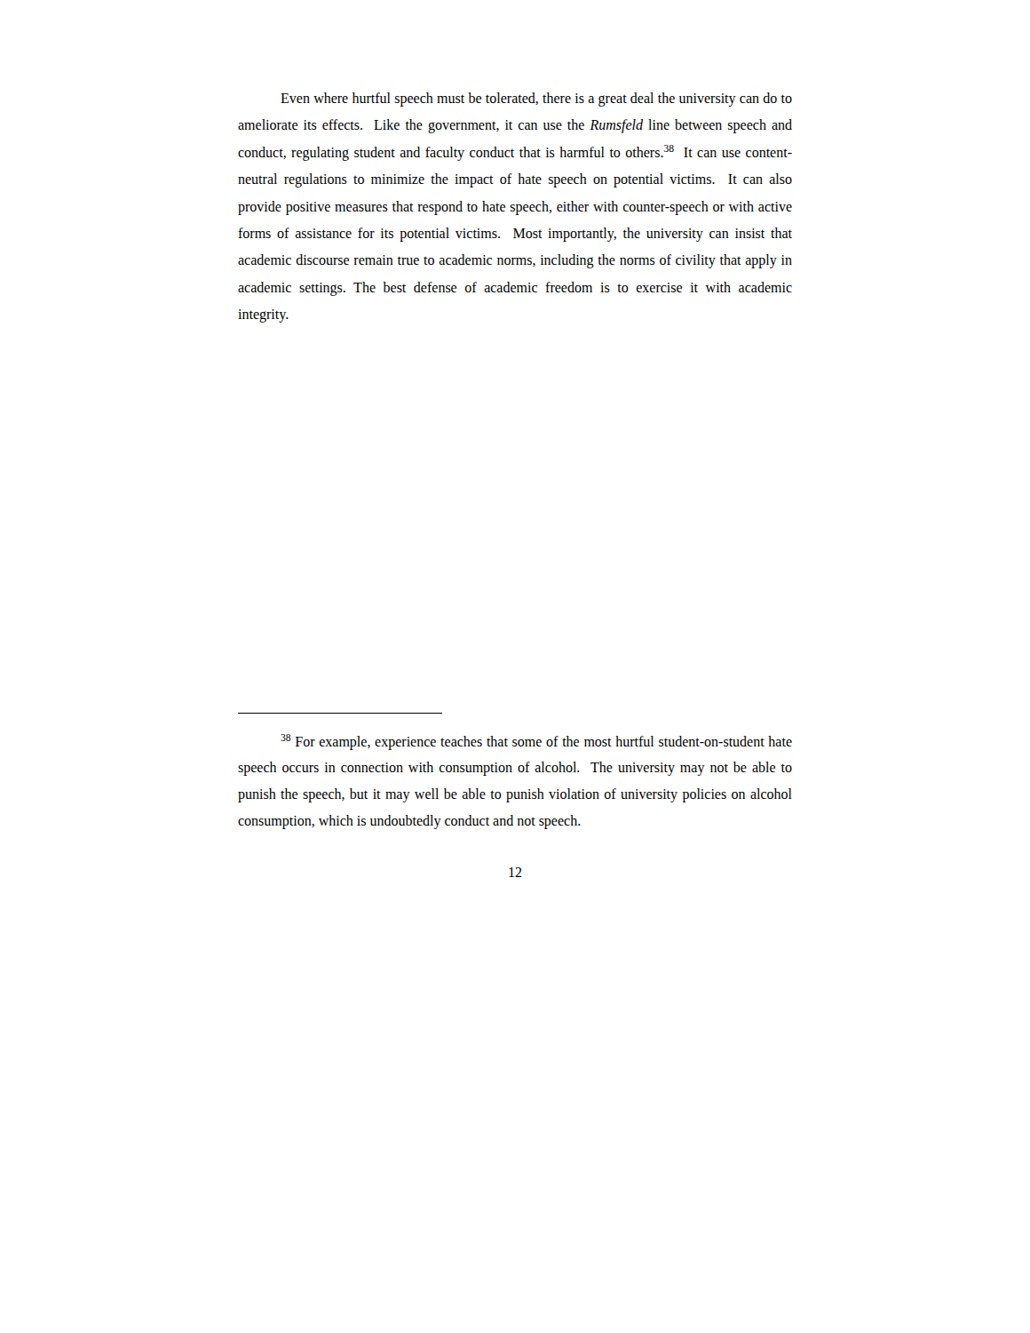Even where hurtful speech must be tolerated, there is a great deal the university can do to ameliorate its effects. Like the government, it can use the Rumsfeld line between speech and conduct, regulating student and faculty conduct that is harmful to others.38 It can use content-neutral regulations to minimize the impact of hate speech on potential victims. It can also provide positive measures that respond to hate speech, either with counter-speech or with active forms of assistance for its potential victims. Most importantly, the university can insist that academic discourse remain true to academic norms, including the norms of civility that apply in academic settings. The best defense of academic freedom is to exercise it with academic integrity.
38 For example, experience teaches that some of the most hurtful student-on-student hate speech occurs in connection with consumption of alcohol. The university may not be able to punish the speech, but it may well be able to punish violation of university policies on alcohol consumption, which is undoubtedly conduct and not speech.
12